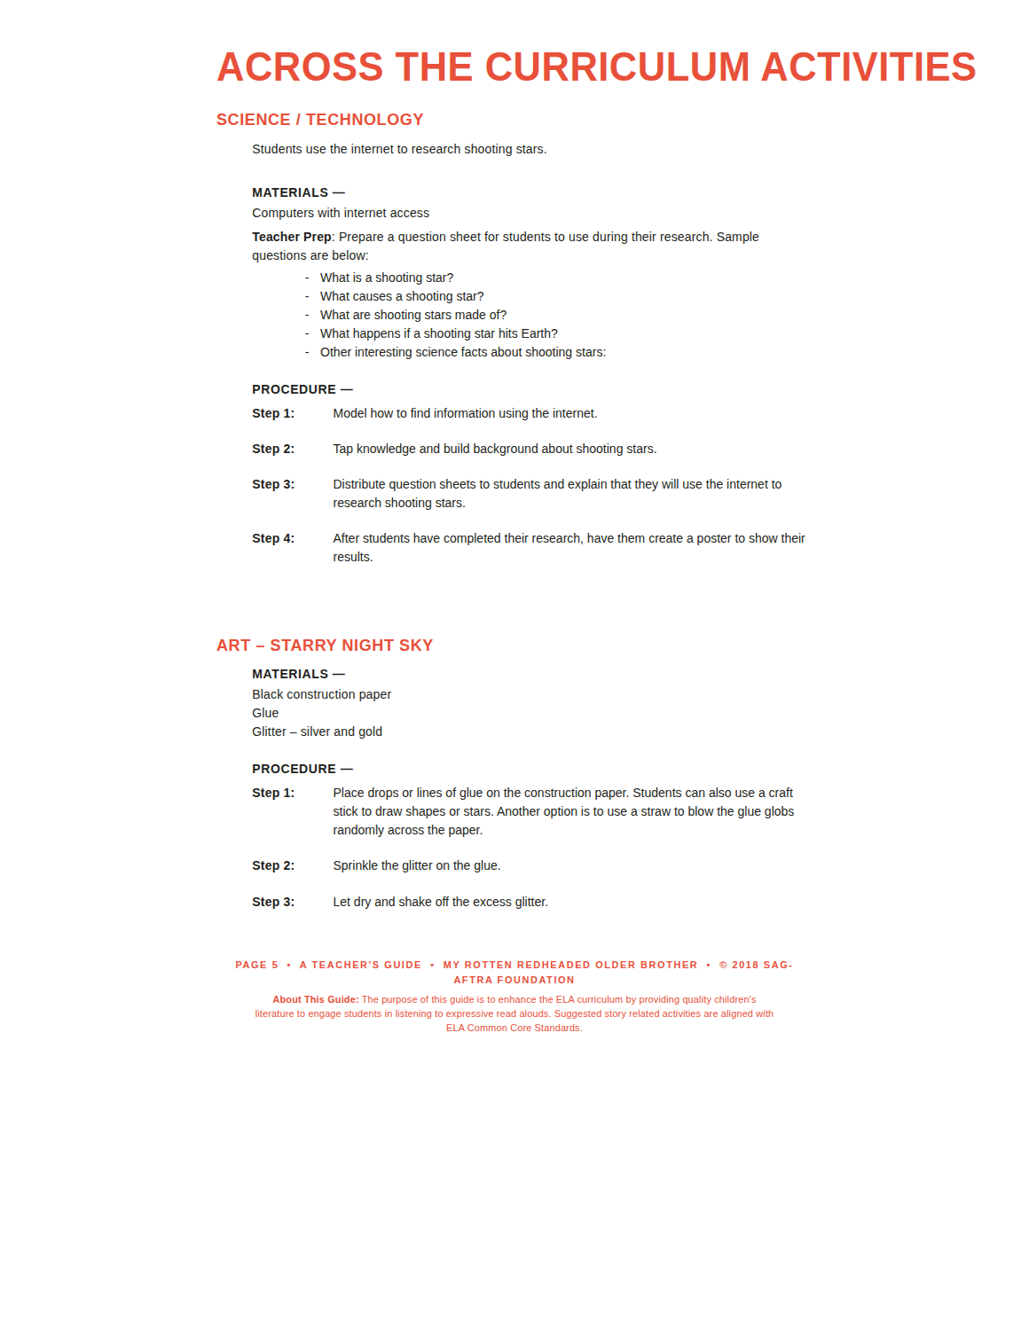Across the Curriculum Activities
Science / Technology
Students use the internet to research shooting stars.
Materials —
Computers with internet access
Teacher Prep: Prepare a question sheet for students to use during their research. Sample questions are below:
What is a shooting star?
What causes a shooting star?
What are shooting stars made of?
What happens if a shooting star hits Earth?
Other interesting science facts about shooting stars:
Procedure —
Step 1:
Model how to find information using the internet.
Step 2:
Tap knowledge and build background about shooting stars.
Step 3:
Distribute question sheets to students and explain that they will use the internet to research shooting stars.
Step 4:
After students have completed their research, have them create a poster to show their results.
Art – Starry Night Sky
Materials —
Black construction paper
Glue
Glitter – silver and gold
Procedure —
Step 1:
Place drops or lines of glue on the construction paper. Students can also use a craft stick to draw shapes or stars. Another option is to use a straw to blow the glue globs randomly across the paper.
Step 2:
Sprinkle the glitter on the glue.
Step 3:
Let dry and shake off the excess glitter.
Page 5 • A Teacher's Guide • My Rotten Redheaded Older Brother • © 2018 SAG-AFTRA Foundation
About This Guide: The purpose of this guide is to enhance the ELA curriculum by providing quality children's literature to engage students in listening to expressive read alouds. Suggested story related activities are aligned with ELA Common Core Standards.